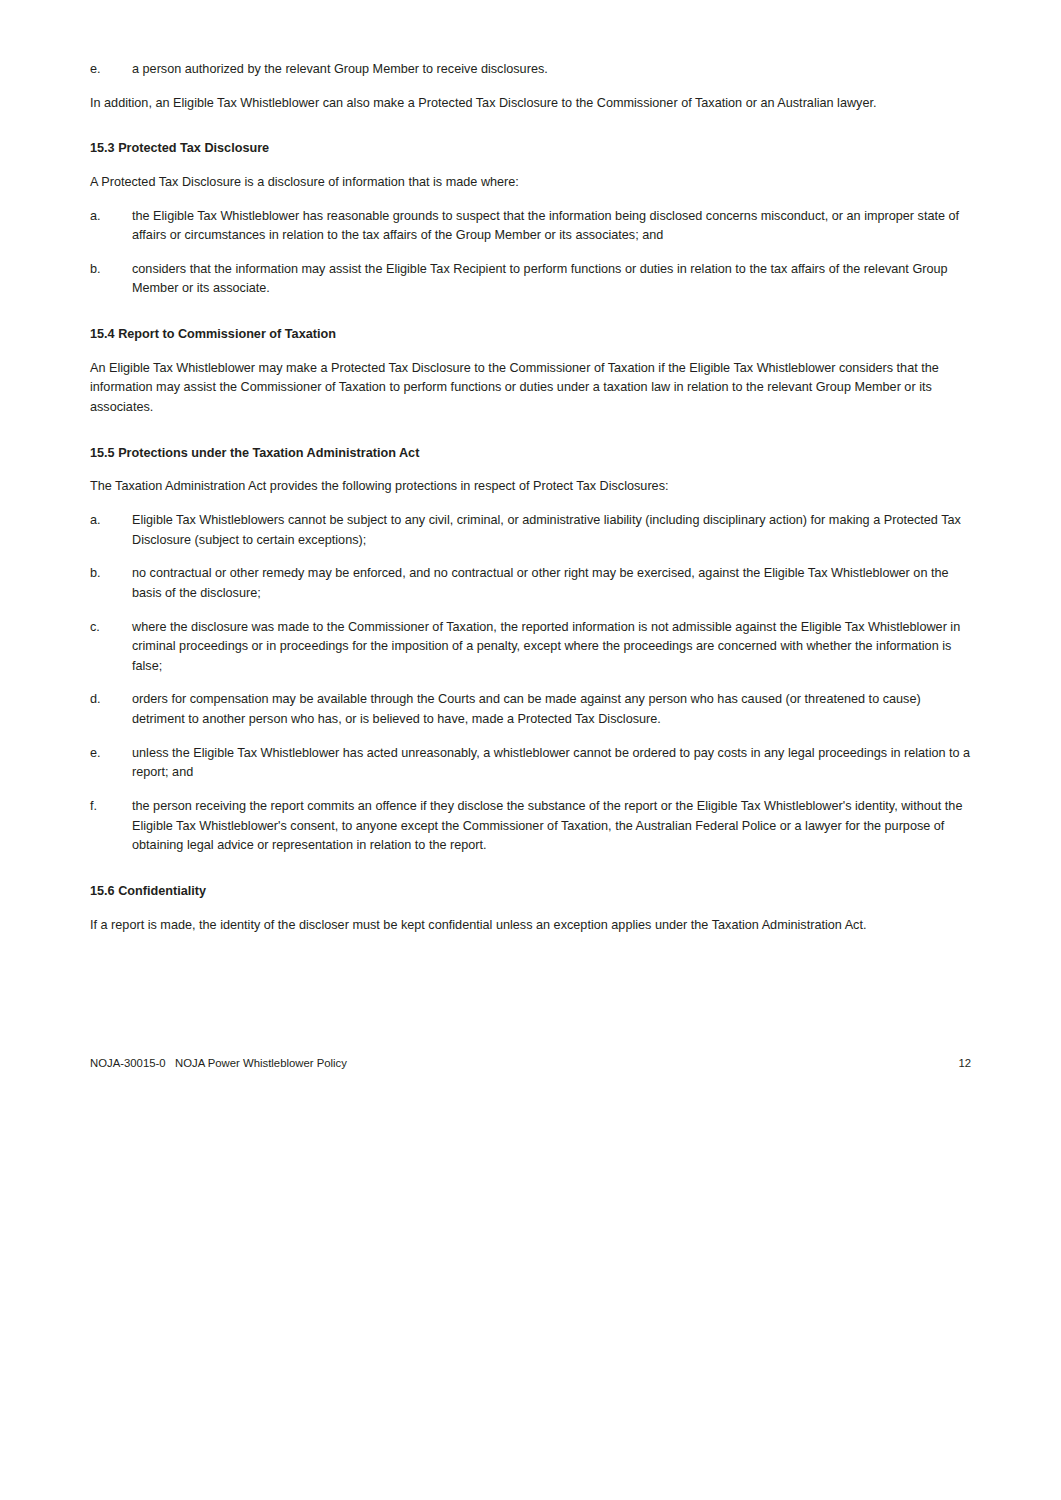e. a person authorized by the relevant Group Member to receive disclosures.
In addition, an Eligible Tax Whistleblower can also make a Protected Tax Disclosure to the Commissioner of Taxation or an Australian lawyer.
15.3 Protected Tax Disclosure
A Protected Tax Disclosure is a disclosure of information that is made where:
the Eligible Tax Whistleblower has reasonable grounds to suspect that the information being disclosed concerns misconduct, or an improper state of affairs or circumstances in relation to the tax affairs of the Group Member or its associates; and
considers that the information may assist the Eligible Tax Recipient to perform functions or duties in relation to the tax affairs of the relevant Group Member or its associate.
15.4 Report to Commissioner of Taxation
An Eligible Tax Whistleblower may make a Protected Tax Disclosure to the Commissioner of Taxation if the Eligible Tax Whistleblower considers that the information may assist the Commissioner of Taxation to perform functions or duties under a taxation law in relation to the relevant Group Member or its associates.
15.5 Protections under the Taxation Administration Act
The Taxation Administration Act provides the following protections in respect of Protect Tax Disclosures:
Eligible Tax Whistleblowers cannot be subject to any civil, criminal, or administrative liability (including disciplinary action) for making a Protected Tax Disclosure (subject to certain exceptions);
no contractual or other remedy may be enforced, and no contractual or other right may be exercised, against the Eligible Tax Whistleblower on the basis of the disclosure;
where the disclosure was made to the Commissioner of Taxation, the reported information is not admissible against the Eligible Tax Whistleblower in criminal proceedings or in proceedings for the imposition of a penalty, except where the proceedings are concerned with whether the information is false;
orders for compensation may be available through the Courts and can be made against any person who has caused (or threatened to cause) detriment to another person who has, or is believed to have, made a Protected Tax Disclosure.
unless the Eligible Tax Whistleblower has acted unreasonably, a whistleblower cannot be ordered to pay costs in any legal proceedings in relation to a report; and
the person receiving the report commits an offence if they disclose the substance of the report or the Eligible Tax Whistleblower's identity, without the Eligible Tax Whistleblower's consent, to anyone except the Commissioner of Taxation, the Australian Federal Police or a lawyer for the purpose of obtaining legal advice or representation in relation to the report.
15.6 Confidentiality
If a report is made, the identity of the discloser must be kept confidential unless an exception applies under the Taxation Administration Act.
NOJA-30015-0 NOJA Power Whistleblower Policy 12